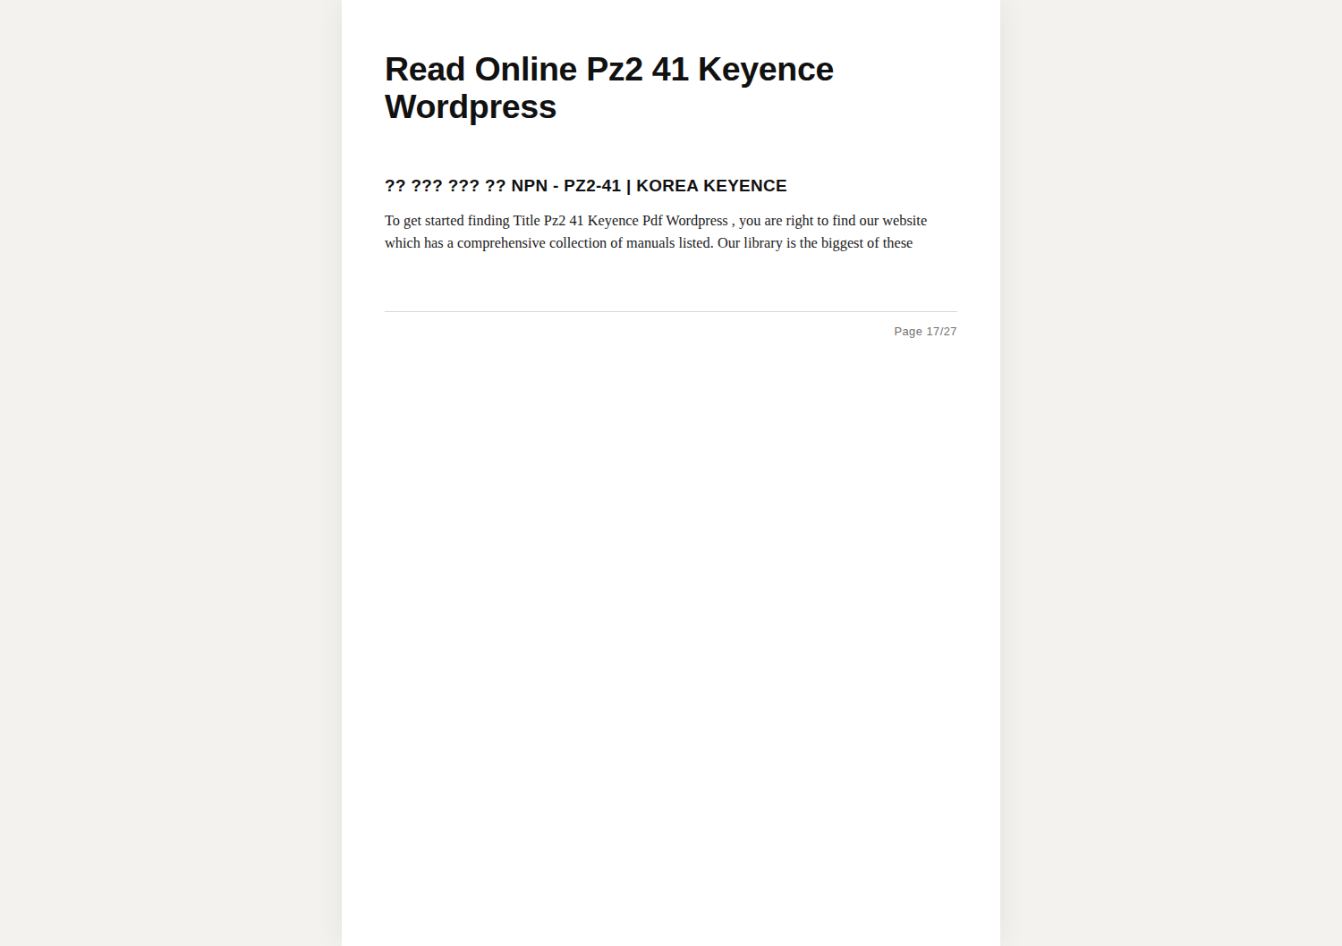Read Online Pz2 41 Keyence Wordpress
?? ??? ??? ?? NPN - PZ2-41 | KOREA KEYENCE
To get started finding Title Pz2 41 Keyence Pdf Wordpress , you are right to find our website which has a comprehensive collection of manuals listed. Our library is the biggest of these
Page 17/27